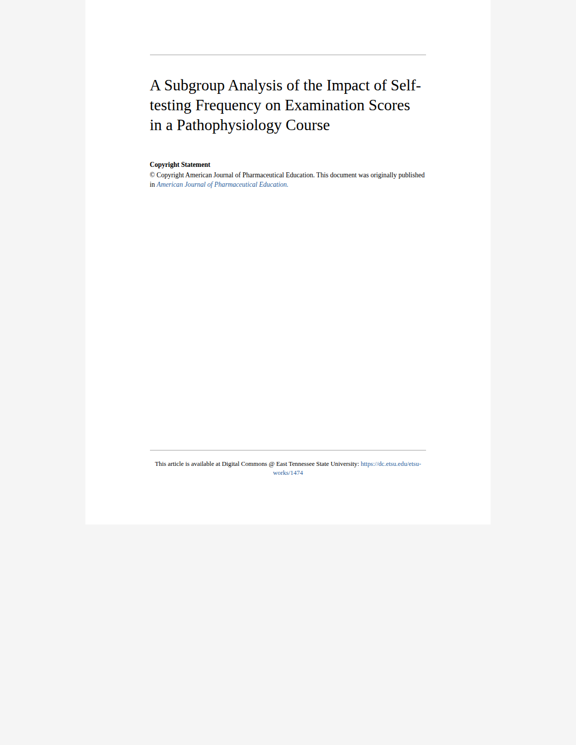A Subgroup Analysis of the Impact of Self-testing Frequency on Examination Scores in a Pathophysiology Course
Copyright Statement
© Copyright American Journal of Pharmaceutical Education. This document was originally published in American Journal of Pharmaceutical Education.
This article is available at Digital Commons @ East Tennessee State University: https://dc.etsu.edu/etsu-works/1474